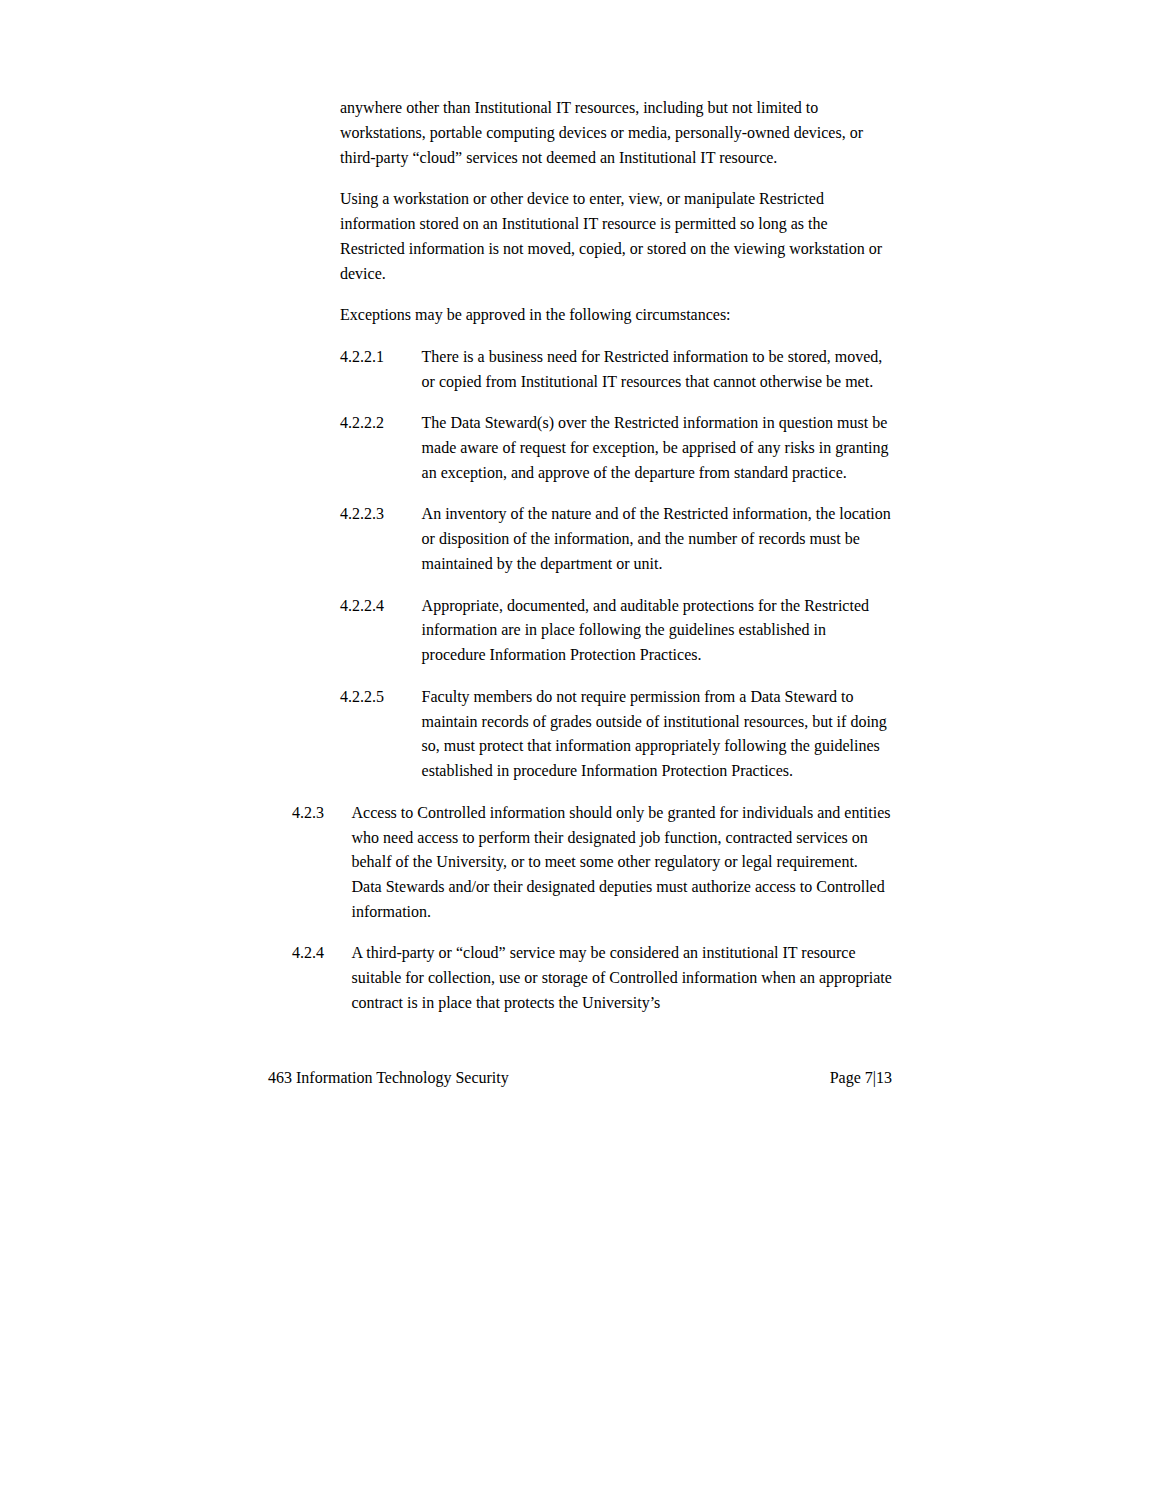anywhere other than Institutional IT resources, including but not limited to workstations, portable computing devices or media, personally-owned devices, or third-party “cloud” services not deemed an Institutional IT resource.
Using a workstation or other device to enter, view, or manipulate Restricted information stored on an Institutional IT resource is permitted so long as the Restricted information is not moved, copied, or stored on the viewing workstation or device.
Exceptions may be approved in the following circumstances:
4.2.2.1
There is a business need for Restricted information to be stored, moved, or copied from Institutional IT resources that cannot otherwise be met.
4.2.2.2
The Data Steward(s) over the Restricted information in question must be made aware of request for exception, be apprised of any risks in granting an exception, and approve of the departure from standard practice.
4.2.2.3
An inventory of the nature and of the Restricted information, the location or disposition of the information, and the number of records must be maintained by the department or unit.
4.2.2.4
Appropriate, documented, and auditable protections for the Restricted information are in place following the guidelines established in procedure Information Protection Practices.
4.2.2.5
Faculty members do not require permission from a Data Steward to maintain records of grades outside of institutional resources, but if doing so, must protect that information appropriately following the guidelines established in procedure Information Protection Practices.
4.2.3
Access to Controlled information should only be granted for individuals and entities who need access to perform their designated job function, contracted services on behalf of the University, or to meet some other regulatory or legal requirement. Data Stewards and/or their designated deputies must authorize access to Controlled information.
4.2.4
A third-party or “cloud” service may be considered an institutional IT resource suitable for collection, use or storage of Controlled information when an appropriate contract is in place that protects the University’s
463 Information Technology Security
Page 7|13